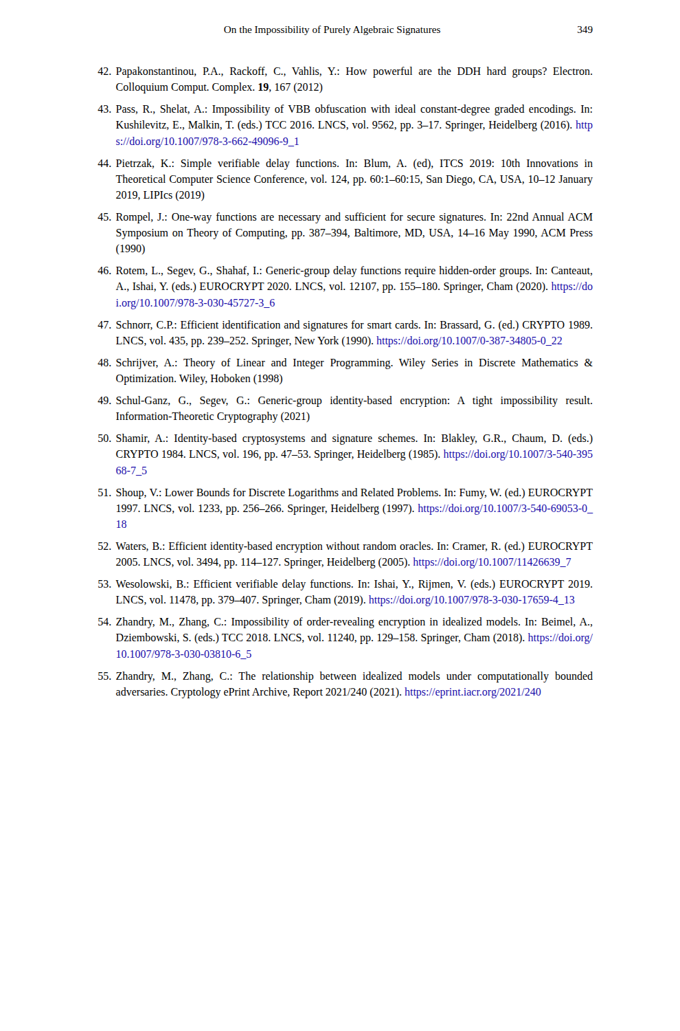On the Impossibility of Purely Algebraic Signatures 349
Papakonstantinou, P.A., Rackoff, C., Vahlis, Y.: How powerful are the DDH hard groups? Electron. Colloquium Comput. Complex. 19, 167 (2012)
Pass, R., Shelat, A.: Impossibility of VBB obfuscation with ideal constant-degree graded encodings. In: Kushilevitz, E., Malkin, T. (eds.) TCC 2016. LNCS, vol. 9562, pp. 3–17. Springer, Heidelberg (2016). https://doi.org/10.1007/978-3-662-49096-9_1
Pietrzak, K.: Simple verifiable delay functions. In: Blum, A. (ed), ITCS 2019: 10th Innovations in Theoretical Computer Science Conference, vol. 124, pp. 60:1–60:15, San Diego, CA, USA, 10–12 January 2019, LIPIcs (2019)
Rompel, J.: One-way functions are necessary and sufficient for secure signatures. In: 22nd Annual ACM Symposium on Theory of Computing, pp. 387–394, Baltimore, MD, USA, 14–16 May 1990, ACM Press (1990)
Rotem, L., Segev, G., Shahaf, I.: Generic-group delay functions require hidden-order groups. In: Canteaut, A., Ishai, Y. (eds.) EUROCRYPT 2020. LNCS, vol. 12107, pp. 155–180. Springer, Cham (2020). https://doi.org/10.1007/978-3-030-45727-3_6
Schnorr, C.P.: Efficient identification and signatures for smart cards. In: Brassard, G. (ed.) CRYPTO 1989. LNCS, vol. 435, pp. 239–252. Springer, New York (1990). https://doi.org/10.1007/0-387-34805-0_22
Schrijver, A.: Theory of Linear and Integer Programming. Wiley Series in Discrete Mathematics & Optimization. Wiley, Hoboken (1998)
Schul-Ganz, G., Segev, G.: Generic-group identity-based encryption: A tight impossibility result. Information-Theoretic Cryptography (2021)
Shamir, A.: Identity-based cryptosystems and signature schemes. In: Blakley, G.R., Chaum, D. (eds.) CRYPTO 1984. LNCS, vol. 196, pp. 47–53. Springer, Heidelberg (1985). https://doi.org/10.1007/3-540-39568-7_5
Shoup, V.: Lower Bounds for Discrete Logarithms and Related Problems. In: Fumy, W. (ed.) EUROCRYPT 1997. LNCS, vol. 1233, pp. 256–266. Springer, Heidelberg (1997). https://doi.org/10.1007/3-540-69053-0_18
Waters, B.: Efficient identity-based encryption without random oracles. In: Cramer, R. (ed.) EUROCRYPT 2005. LNCS, vol. 3494, pp. 114–127. Springer, Heidelberg (2005). https://doi.org/10.1007/11426639_7
Wesolowski, B.: Efficient verifiable delay functions. In: Ishai, Y., Rijmen, V. (eds.) EUROCRYPT 2019. LNCS, vol. 11478, pp. 379–407. Springer, Cham (2019). https://doi.org/10.1007/978-3-030-17659-4_13
Zhandry, M., Zhang, C.: Impossibility of order-revealing encryption in idealized models. In: Beimel, A., Dziembowski, S. (eds.) TCC 2018. LNCS, vol. 11240, pp. 129–158. Springer, Cham (2018). https://doi.org/10.1007/978-3-030-03810-6_5
Zhandry, M., Zhang, C.: The relationship between idealized models under computationally bounded adversaries. Cryptology ePrint Archive, Report 2021/240 (2021). https://eprint.iacr.org/2021/240